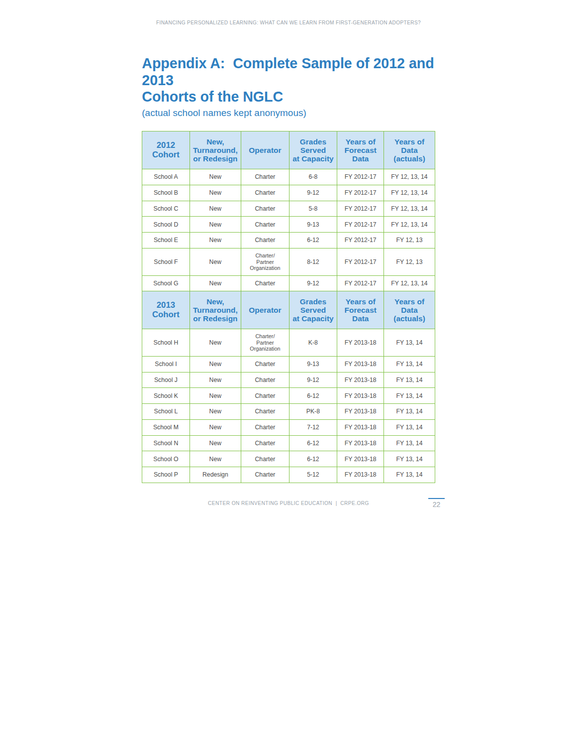Financing Personalized Learning: What Can We Learn from First-Generation Adopters?
Appendix A: Complete Sample of 2012 and 2013 Cohorts of the NGLC
(actual school names kept anonymous)
| 2012 Cohort | New, Turnaround, or Redesign | Operator | Grades Served at Capacity | Years of Forecast Data | Years of Data (actuals) |
| --- | --- | --- | --- | --- | --- |
| School A | New | Charter | 6-8 | FY 2012-17 | FY 12, 13, 14 |
| School B | New | Charter | 9-12 | FY 2012-17 | FY 12, 13, 14 |
| School C | New | Charter | 5-8 | FY 2012-17 | FY 12, 13, 14 |
| School D | New | Charter | 9-13 | FY 2012-17 | FY 12, 13, 14 |
| School E | New | Charter | 6-12 | FY 2012-17 | FY 12, 13 |
| School F | New | Charter/ Partner Organization | 8-12 | FY 2012-17 | FY 12, 13 |
| School G | New | Charter | 9-12 | FY 2012-17 | FY 12, 13, 14 |
| 2013 Cohort | New, Turnaround, or Redesign | Operator | Grades Served at Capacity | Years of Forecast Data | Years of Data (actuals) |
| School H | New | Charter/ Partner Organization | K-8 | FY 2013-18 | FY 13, 14 |
| School I | New | Charter | 9-13 | FY 2013-18 | FY 13, 14 |
| School J | New | Charter | 9-12 | FY 2013-18 | FY 13, 14 |
| School K | New | Charter | 6-12 | FY 2013-18 | FY 13, 14 |
| School L | New | Charter | PK-8 | FY 2013-18 | FY 13, 14 |
| School M | New | Charter | 7-12 | FY 2013-18 | FY 13, 14 |
| School N | New | Charter | 6-12 | FY 2013-18 | FY 13, 14 |
| School O | New | Charter | 6-12 | FY 2013-18 | FY 13, 14 |
| School P | Redesign | Charter | 5-12 | FY 2013-18 | FY 13, 14 |
Center on Reinventing Public Education | crpe.org
22